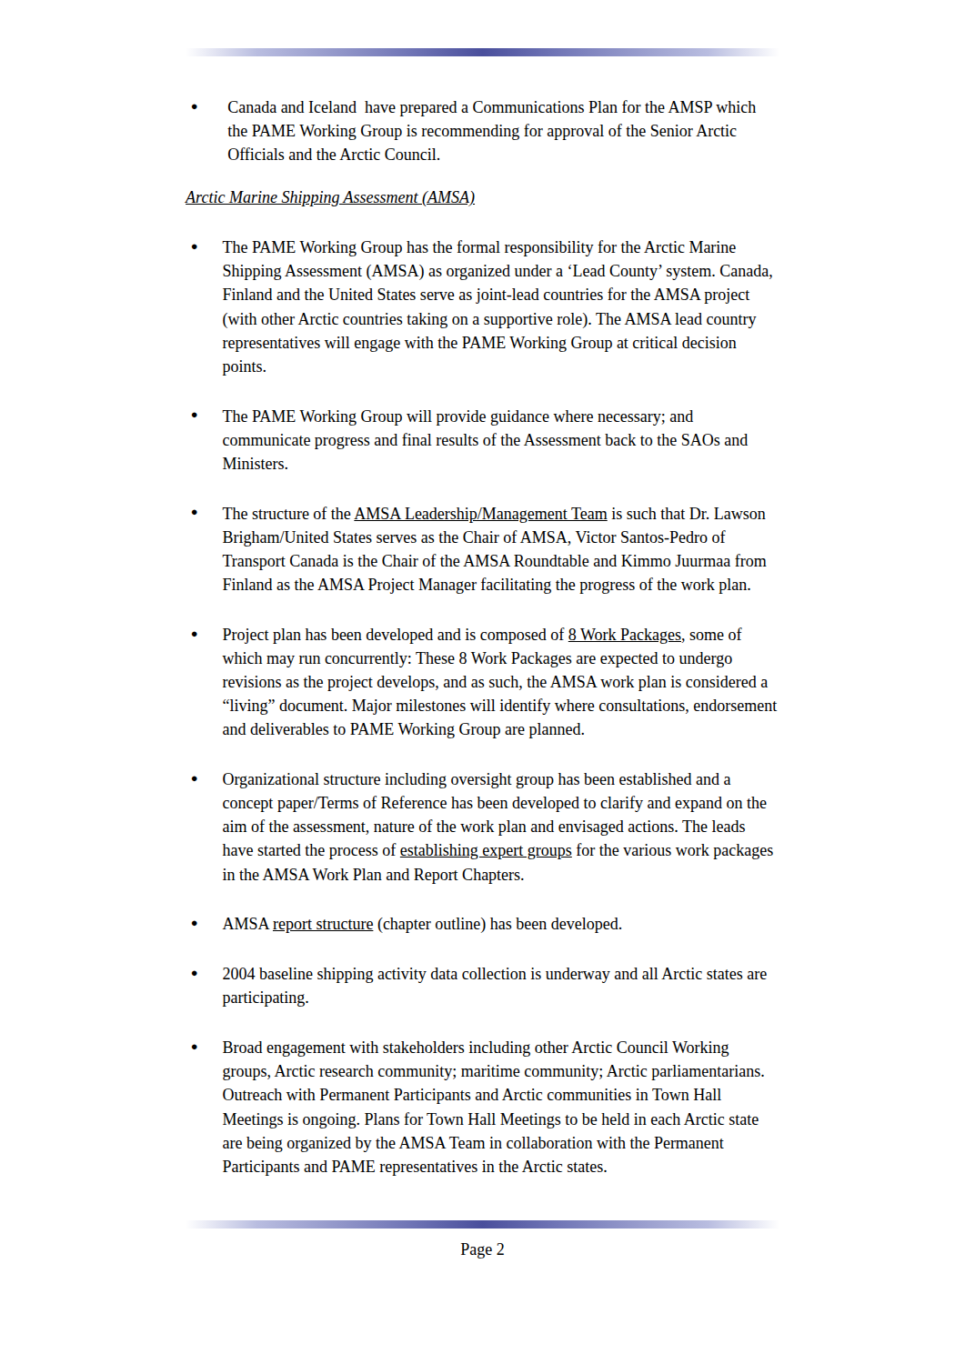Canada and Iceland have prepared a Communications Plan for the AMSP which the PAME Working Group is recommending for approval of the Senior Arctic Officials and the Arctic Council.
Arctic Marine Shipping Assessment (AMSA)
The PAME Working Group has the formal responsibility for the Arctic Marine Shipping Assessment (AMSA) as organized under a ‘Lead County’ system. Canada, Finland and the United States serve as joint-lead countries for the AMSA project (with other Arctic countries taking on a supportive role). The AMSA lead country representatives will engage with the PAME Working Group at critical decision points.
The PAME Working Group will provide guidance where necessary; and communicate progress and final results of the Assessment back to the SAOs and Ministers.
The structure of the AMSA Leadership/Management Team is such that Dr. Lawson Brigham/United States serves as the Chair of AMSA, Victor Santos-Pedro of Transport Canada is the Chair of the AMSA Roundtable and Kimmo Juurmaa from Finland as the AMSA Project Manager facilitating the progress of the work plan.
Project plan has been developed and is composed of 8 Work Packages, some of which may run concurrently: These 8 Work Packages are expected to undergo revisions as the project develops, and as such, the AMSA work plan is considered a “living” document. Major milestones will identify where consultations, endorsement and deliverables to PAME Working Group are planned.
Organizational structure including oversight group has been established and a concept paper/Terms of Reference has been developed to clarify and expand on the aim of the assessment, nature of the work plan and envisaged actions. The leads have started the process of establishing expert groups for the various work packages in the AMSA Work Plan and Report Chapters.
AMSA report structure (chapter outline) has been developed.
2004 baseline shipping activity data collection is underway and all Arctic states are participating.
Broad engagement with stakeholders including other Arctic Council Working groups, Arctic research community; maritime community; Arctic parliamentarians. Outreach with Permanent Participants and Arctic communities in Town Hall Meetings is ongoing. Plans for Town Hall Meetings to be held in each Arctic state are being organized by the AMSA Team in collaboration with the Permanent Participants and PAME representatives in the Arctic states.
Page 2